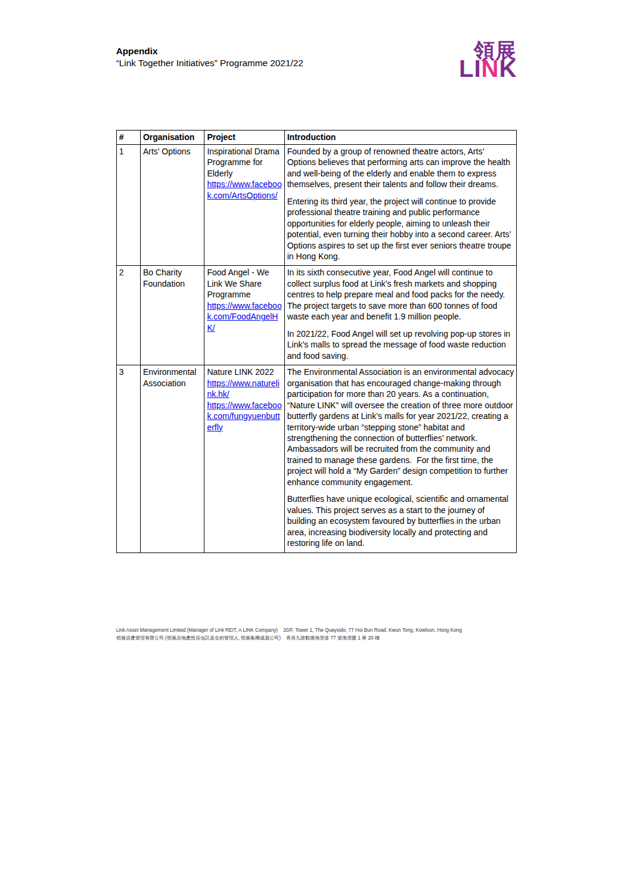Appendix
“Link Together Initiatives” Programme 2021/22
領展
LINK
| # | Organisation | Project | Introduction |
| --- | --- | --- | --- |
| 1 | Arts’ Options | Inspirational Drama Programme for Elderly https://www.facebook.com/ArtsOptions/ | Founded by a group of renowned theatre actors, Arts’ Options believes that performing arts can improve the health and well-being of the elderly and enable them to express themselves, present their talents and follow their dreams. Entering its third year, the project will continue to provide professional theatre training and public performance opportunities for elderly people, aiming to unleash their potential, even turning their hobby into a second career. Arts’ Options aspires to set up the first ever seniors theatre troupe in Hong Kong. |
| 2 | Bo Charity Foundation | Food Angel - We Link We Share Programme https://www.facebook.com/FoodAngelHK/ | In its sixth consecutive year, Food Angel will continue to collect surplus food at Link’s fresh markets and shopping centres to help prepare meal and food packs for the needy. The project targets to save more than 600 tonnes of food waste each year and benefit 1.9 million people. In 2021/22, Food Angel will set up revolving pop-up stores in Link’s malls to spread the message of food waste reduction and food saving. |
| 3 | Environmental Association | Nature LINK 2022 https://www.naturelink.hk/ https://www.facebook.com/fungyuenbutterfly | The Environmental Association is an environmental advocacy organisation that has encouraged change-making through participation for more than 20 years. As a continuation, “Nature LINK” will oversee the creation of three more outdoor butterfly gardens at Link’s malls for year 2021/22, creating a territory-wide urban “stepping stone” habitat and strengthening the connection of butterflies’ network. Ambassadors will be recruited from the community and trained to manage these gardens. For the first time, the project will hold a “My Garden” design competition to further enhance community engagement. Butterflies have unique ecological, scientific and ornamental values. This project serves as a start to the journey of building an ecosystem favoured by butterflies in the urban area, increasing biodiversity locally and protecting and restoring life on land. |
Link Asset Management Limited (Manager of Link REIT, A LINK Company) 20/F, Tower 1, The Quayside, 77 Hoi Bun Road, Kwun Tong, Kowloon, Hong Kong
領展資產管理有限公司 (領展房地產投資信託基金的管理人, 領展集團成員公司) 香港九龍觀塘海濱道 77 號海濱匯 1 座 20 樓